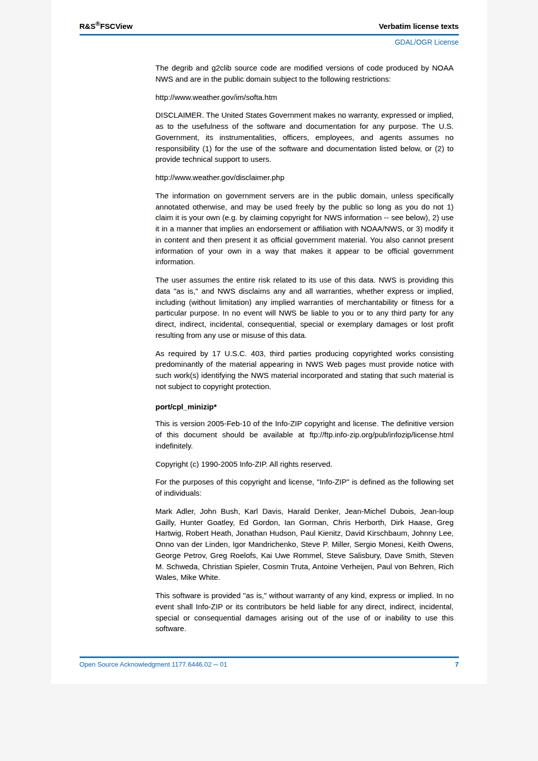R&S®FSCView Verbatim license texts
GDAL/OGR License
The degrib and g2clib source code are modified versions of code produced by NOAA NWS and are in the public domain subject to the following restrictions:
http://www.weather.gov/im/softa.htm
DISCLAIMER. The United States Government makes no warranty, expressed or implied, as to the usefulness of the software and documentation for any purpose. The U.S. Government, its instrumentalities, officers, employees, and agents assumes no responsibility (1) for the use of the software and documentation listed below, or (2) to provide technical support to users.
http://www.weather.gov/disclaimer.php
The information on government servers are in the public domain, unless specifically annotated otherwise, and may be used freely by the public so long as you do not 1) claim it is your own (e.g. by claiming copyright for NWS information -- see below), 2) use it in a manner that implies an endorsement or affiliation with NOAA/NWS, or 3) modify it in content and then present it as official government material. You also cannot present information of your own in a way that makes it appear to be official government information.
The user assumes the entire risk related to its use of this data. NWS is providing this data "as is," and NWS disclaims any and all warranties, whether express or implied, including (without limitation) any implied warranties of merchantability or fitness for a particular purpose. In no event will NWS be liable to you or to any third party for any direct, indirect, incidental, consequential, special or exemplary damages or lost profit resulting from any use or misuse of this data.
As required by 17 U.S.C. 403, third parties producing copyrighted works consisting predominantly of the material appearing in NWS Web pages must provide notice with such work(s) identifying the NWS material incorporated and stating that such material is not subject to copyright protection.
port/cpl_minizip*
This is version 2005-Feb-10 of the Info-ZIP copyright and license. The definitive version of this document should be available at ftp://ftp.info-zip.org/pub/infozip/license.html indefinitely.
Copyright (c) 1990-2005 Info-ZIP. All rights reserved.
For the purposes of this copyright and license, "Info-ZIP" is defined as the following set of individuals:
Mark Adler, John Bush, Karl Davis, Harald Denker, Jean-Michel Dubois, Jean-loup Gailly, Hunter Goatley, Ed Gordon, Ian Gorman, Chris Herborth, Dirk Haase, Greg Hartwig, Robert Heath, Jonathan Hudson, Paul Kienitz, David Kirschbaum, Johnny Lee, Onno van der Linden, Igor Mandrichenko, Steve P. Miller, Sergio Monesi, Keith Owens, George Petrov, Greg Roelofs, Kai Uwe Rommel, Steve Salisbury, Dave Smith, Steven M. Schweda, Christian Spieler, Cosmin Truta, Antoine Verheijen, Paul von Behren, Rich Wales, Mike White.
This software is provided "as is," without warranty of any kind, express or implied. In no event shall Info-ZIP or its contributors be held liable for any direct, indirect, incidental, special or consequential damages arising out of the use of or inability to use this software.
Open Source Acknowledgment 1177.6446.02 ─ 01 7